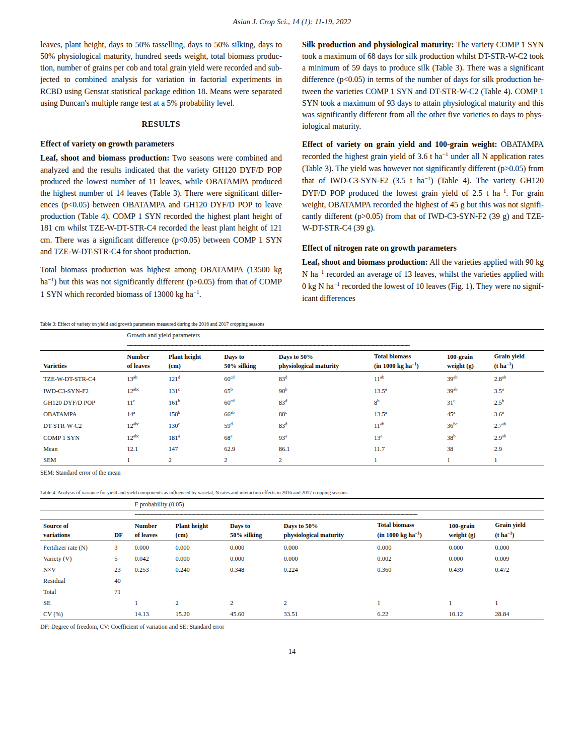Asian J. Crop Sci., 14 (1): 11-19, 2022
leaves, plant height, days to 50% tasselling, days to 50% silking, days to 50% physiological maturity, hundred seeds weight, total biomass production, number of grains per cob and total grain yield were recorded and subjected to combined analysis for variation in factorial experiments in RCBD using Genstat statistical package edition 18. Means were separated using Duncan's multiple range test at a 5% probability level.
RESULTS
Effect of variety on growth parameters
Leaf, shoot and biomass production: Two seasons were combined and analyzed and the results indicated that the variety GH120 DYF/D POP produced the lowest number of 11 leaves, while OBATAMPA produced the highest number of 14 leaves (Table 3). There were significant differences (p<0.05) between OBATAMPA and GH120 DYF/D POP to leave production (Table 4). COMP 1 SYN recorded the highest plant height of 181 cm whilst TZE-W-DT-STR-C4 recorded the least plant height of 121 cm. There was a significant difference (p<0.05) between COMP 1 SYN and TZE-W-DT-STR-C4 for shoot production.
Total biomass production was highest among OBATAMPA (13500 kg ha−1) but this was not significantly different (p>0.05) from that of COMP 1 SYN which recorded biomass of 13000 kg ha−1.
Silk production and physiological maturity: The variety COMP 1 SYN took a maximum of 68 days for silk production whilst DT-STR-W-C2 took a minimum of 59 days to produce silk (Table 3). There was a significant difference (p<0.05) in terms of the number of days for silk production between the varieties COMP 1 SYN and DT-STR-W-C2 (Table 4). COMP 1 SYN took a maximum of 93 days to attain physiological maturity and this was significantly different from all the other five varieties to days to physiological maturity.
Effect of variety on grain yield and 100-grain weight: OBATAMPA recorded the highest grain yield of 3.6 t ha−1 under all N application rates (Table 3). The yield was however not significantly different (p>0.05) from that of IWD-C3-SYN-F2 (3.5 t ha−1) (Table 4). The variety GH120 DYF/D POP produced the lowest grain yield of 2.5 t ha−1. For grain weight, OBATAMPA recorded the highest of 45 g but this was not significantly different (p>0.05) from that of IWD-C3-SYN-F2 (39 g) and TZE-W-DT-STR-C4 (39 g).
Effect of nitrogen rate on growth parameters
Leaf, shoot and biomass production: All the varieties applied with 90 kg N ha−1 recorded an average of 13 leaves, whilst the varieties applied with 0 kg N ha−1 recorded the lowest of 10 leaves (Fig. 1). They were no significant differences
Table 3: Effect of variety on yield and growth parameters measured during the 2016 and 2017 cropping seasons
| | Growth and yield parameters |
| --- | --- |
| | ----------------------------------------------------------------------------------------------------------------------------------------------------------------------------------------------------------------------- |
| Varieties | Number of leaves | Plant height (cm) | Days to 50% silking | Days to 50% physiological maturity | Total biomass (in 1000 kg ha −1 ) | 100-grain weight (g) | Grain yield (t ha −1 ) |
| TZE-W-DT-STR-C4 | 13 ab | 121 d | 60 cd | 83 d | 11 ab | 39 ab | 2.8 ab |
| IWD-C3-SYN-F2 | 12 abc | 131 c | 65 b | 90 b | 13.5 a | 39 ab | 3.5 a |
| GH120 DYF/D POP | 11 c | 161 b | 60 cd | 83 d | 8 b | 31 c | 2.5 b |
| OBATAMPA | 14 a | 158 b | 66 ab | 88 c | 13.5 a | 45 a | 3.6 a |
| DT-STR-W-C2 | 12 abc | 130 c | 59 d | 83 d | 11 ab | 36 bc | 2.7 ab |
| COMP 1 SYN | 12 abc | 181 a | 68 a | 93 a | 13 a | 38 b | 2.9 ab |
| Mean | 12.1 | 147 | 62.9 | 86.1 | 11.7 | 38 | 2.9 |
| SEM | 1 | 2 | 2 | 2 | 1 | 1 | 1 |
SEM: Standard error of the mean
Table 4: Analysis of variance for yield and yield components as influenced by varietal, N rates and interaction effects in 2016 and 2017 cropping seasons
| | | F probability (0.05) |
| --- | --- | --- |
| | | ----------------------------------------------------------------------------------------------------------------------------------------------------------------------------------------------------------------------- |
| Source of variations | DF | Number of leaves | Plant height (cm) | Days to 50% silking | Days to 50% physiological maturity | Total biomass (in 1000 kg ha −1 ) | 100-grain weight (g) | Grain yield (t ha −1 ) |
| Fertilizer rate (N) | 3 | 0.000 | 0.000 | 0.000 | 0.000 | 0.000 | 0.000 | 0.000 |
| Variety (V) | 5 | 0.042 | 0.000 | 0.000 | 0.000 | 0.002 | 0.000 | 0.009 |
| N×V | 23 | 0.253 | 0.240 | 0.348 | 0.224 | 0.360 | 0.439 | 0.472 |
| Residual | 40 | | | | | | | |
| Total | 71 | | | | | | | |
| SE | | 1 | 2 | 2 | 2 | 1 | 1 | 1 |
| CV (%) | | 14.13 | 15.20 | 45.60 | 33.51 | 6.22 | 10.12 | 28.84 |
DF: Degree of freedom, CV: Coefficient of variation and SE: Standard error
14